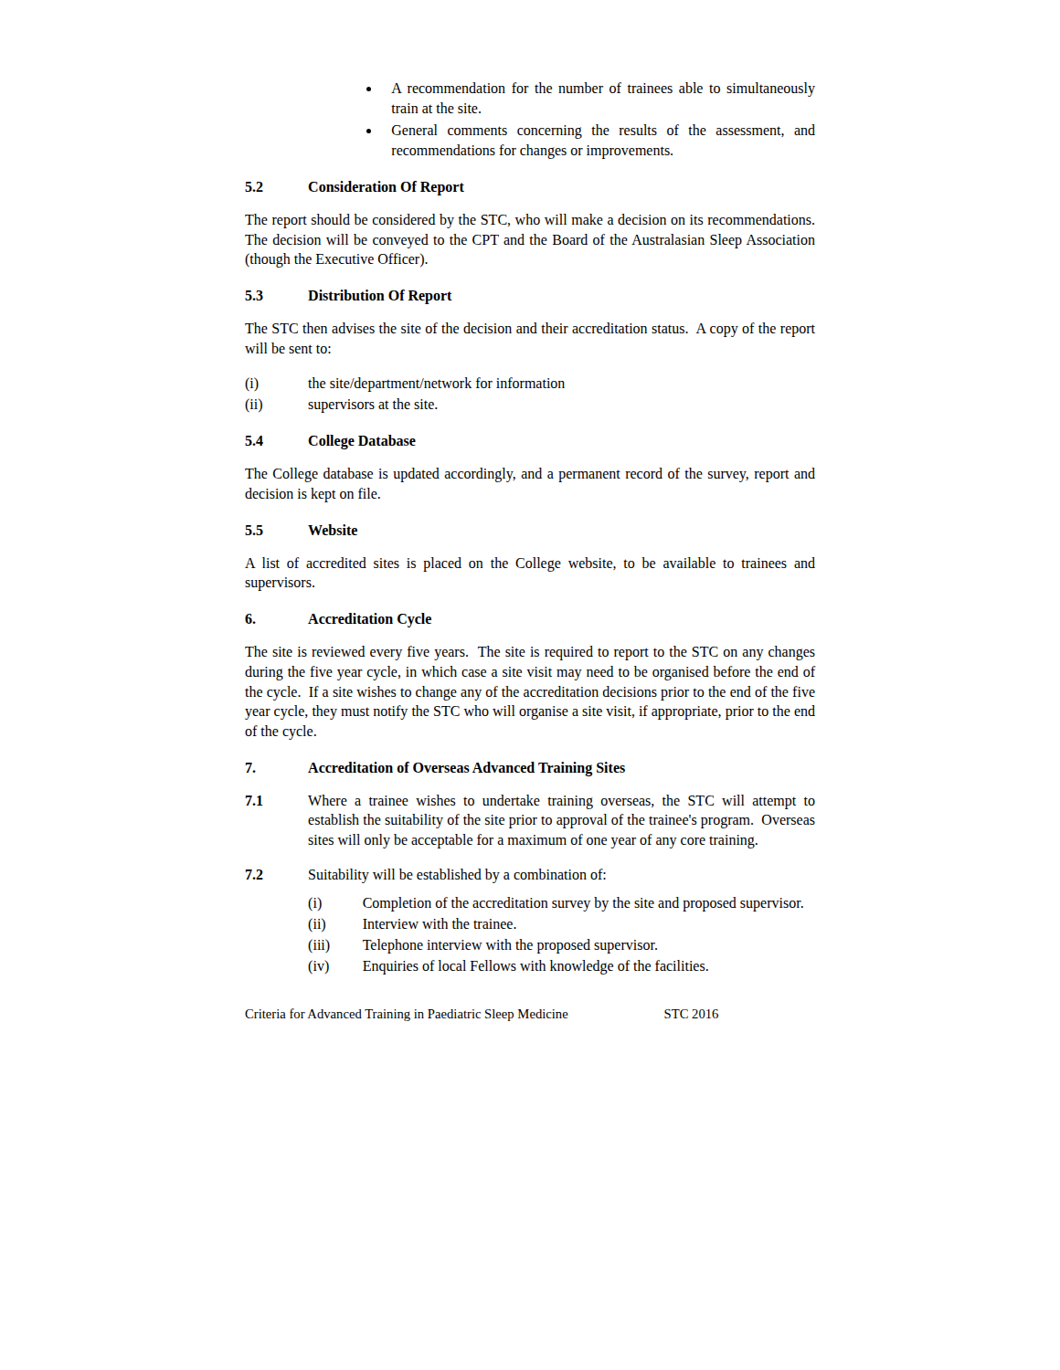A recommendation for the number of trainees able to simultaneously train at the site.
General comments concerning the results of the assessment, and recommendations for changes or improvements.
5.2 Consideration Of Report
The report should be considered by the STC, who will make a decision on its recommendations. The decision will be conveyed to the CPT and the Board of the Australasian Sleep Association (though the Executive Officer).
5.3 Distribution Of Report
The STC then advises the site of the decision and their accreditation status. A copy of the report will be sent to:
(i)
the site/department/network for information
(ii)
supervisors at the site.
5.4 College Database
The College database is updated accordingly, and a permanent record of the survey, report and decision is kept on file.
5.5 Website
A list of accredited sites is placed on the College website, to be available to trainees and supervisors.
6. Accreditation Cycle
The site is reviewed every five years. The site is required to report to the STC on any changes during the five year cycle, in which case a site visit may need to be organised before the end of the cycle. If a site wishes to change any of the accreditation decisions prior to the end of the five year cycle, they must notify the STC who will organise a site visit, if appropriate, prior to the end of the cycle.
7. Accreditation of Overseas Advanced Training Sites
7.1
Where a trainee wishes to undertake training overseas, the STC will attempt to establish the suitability of the site prior to approval of the trainee's program. Overseas sites will only be acceptable for a maximum of one year of any core training.
7.2
Suitability will be established by a combination of:
(i)
Completion of the accreditation survey by the site and proposed supervisor.
(ii)
Interview with the trainee.
(iii)
Telephone interview with the proposed supervisor.
(iv)
Enquiries of local Fellows with knowledge of the facilities.
Criteria for Advanced Training in Paediatric Sleep Medicine
STC 2016